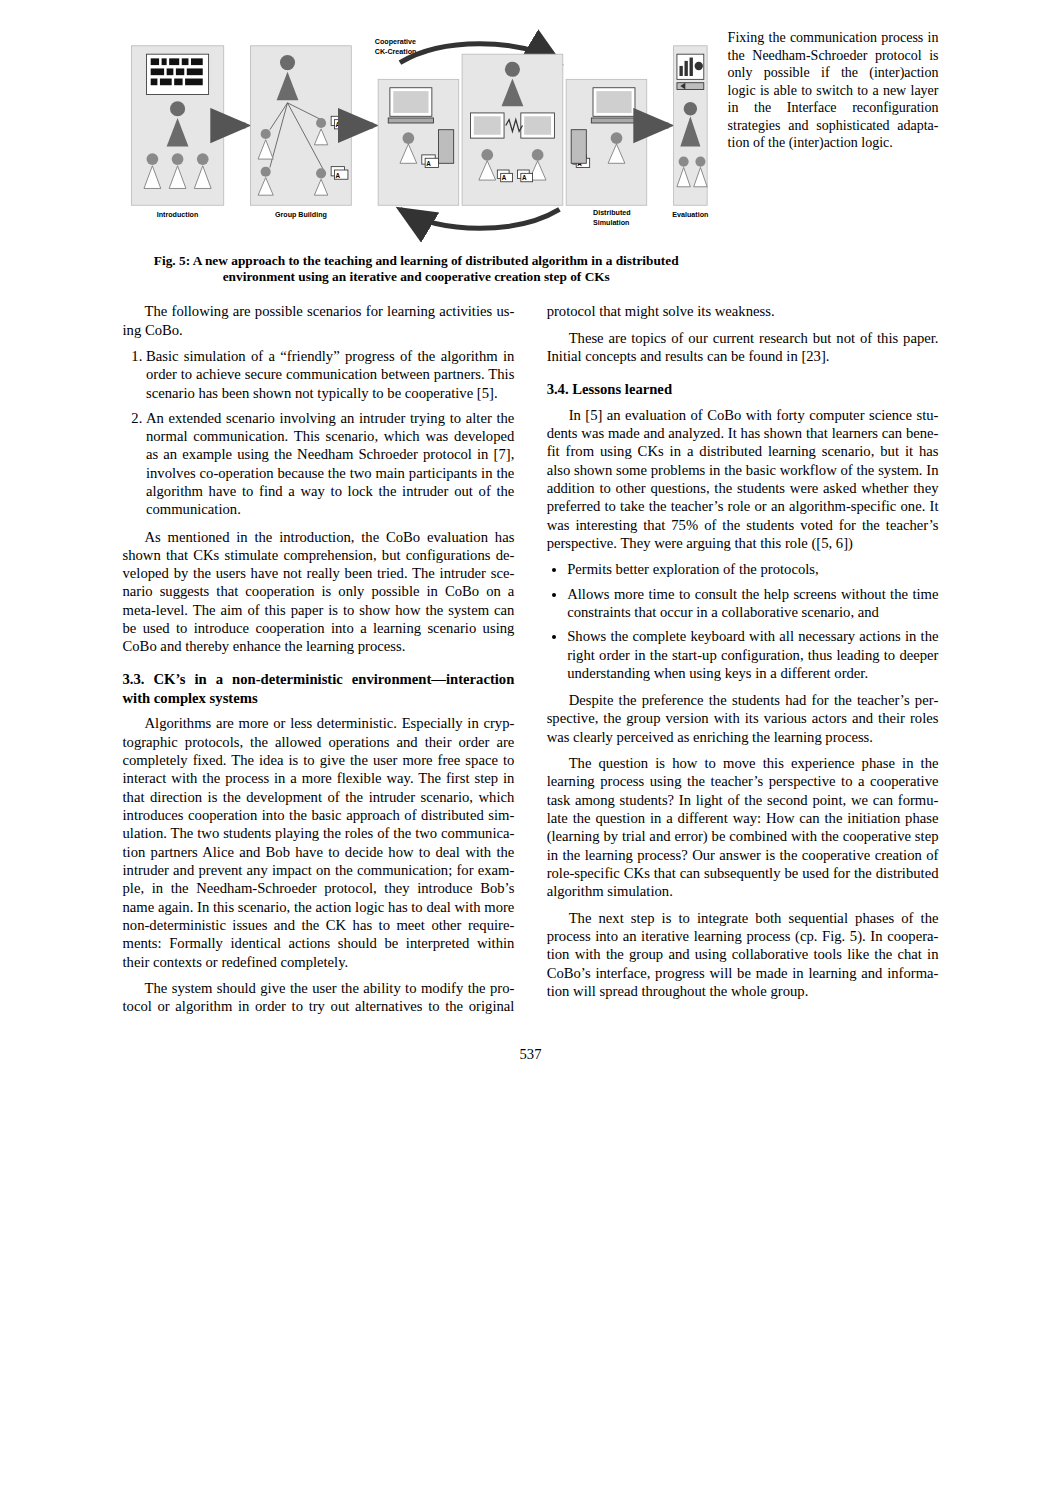Introduction A A Group Building Cooperative CK-Creation A A A A Distributed Simulation Evaluation
Fig. 5: A new approach to the teaching and learning of distributed algorithm in a distributed environment using an iterative and cooperative creation step of CKs
Fixing the communication process in the Needham-Schroeder protocol is only possible if the (inter)action logic is able to switch to a new layer in the Interface reconfiguration strategies and sophisticated adaptation of the (inter)action logic.
The following are possible scenarios for learning activities using CoBo.
Basic simulation of a “friendly” progress of the algorithm in order to achieve secure communication between partners. This scenario has been shown not typically to be cooperative [5].
An extended scenario involving an intruder trying to alter the normal communication. This scenario, which was developed as an example using the Needham Schroeder protocol in [7], involves co-operation because the two main participants in the algorithm have to find a way to lock the intruder out of the communication.
As mentioned in the introduction, the CoBo evaluation has shown that CKs stimulate comprehension, but configurations developed by the users have not really been tried. The intruder scenario suggests that cooperation is only possible in CoBo on a meta-level. The aim of this paper is to show how the system can be used to introduce cooperation into a learning scenario using CoBo and thereby enhance the learning process.
3.3. CK’s in a non-deterministic environment—interaction with complex systems
Algorithms are more or less deterministic. Especially in cryptographic protocols, the allowed operations and their order are completely fixed. The idea is to give the user more free space to interact with the process in a more flexible way. The first step in that direction is the development of the intruder scenario, which introduces cooperation into the basic approach of distributed simulation. The two students playing the roles of the two communication partners Alice and Bob have to decide how to deal with the intruder and prevent any impact on the communication; for example, in the Needham-Schroeder protocol, they introduce Bob’s name again. In this scenario, the action logic has to deal with more non-deterministic issues and the CK has to meet other requirements: Formally identical actions should be interpreted within their contexts or redefined completely.
The system should give the user the ability to modify the protocol or algorithm in order to try out alternatives to the original protocol that might solve its weakness.
These are topics of our current research but not of this paper. Initial concepts and results can be found in [23].
3.4. Lessons learned
In [5] an evaluation of CoBo with forty computer science students was made and analyzed. It has shown that learners can benefit from using CKs in a distributed learning scenario, but it has also shown some problems in the basic workflow of the system. In addition to other questions, the students were asked whether they preferred to take the teacher’s role or an algorithm-specific one. It was interesting that 75% of the students voted for the teacher’s perspective. They were arguing that this role ([5, 6])
Permits better exploration of the protocols,
Allows more time to consult the help screens without the time constraints that occur in a collaborative scenario, and
Shows the complete keyboard with all necessary actions in the right order in the start-up configuration, thus leading to deeper understanding when using keys in a different order.
Despite the preference the students had for the teacher’s perspective, the group version with its various actors and their roles was clearly perceived as enriching the learning process.
The question is how to move this experience phase in the learning process using the teacher’s perspective to a cooperative task among students? In light of the second point, we can formulate the question in a different way: How can the initiation phase (learning by trial and error) be combined with the cooperative step in the learning process? Our answer is the cooperative creation of role-specific CKs that can subsequently be used for the distributed algorithm simulation.
The next step is to integrate both sequential phases of the process into an iterative learning process (cp. Fig. 5). In cooperation with the group and using collaborative tools like the chat in CoBo’s interface, progress will be made in learning and information will spread throughout the whole group.
537